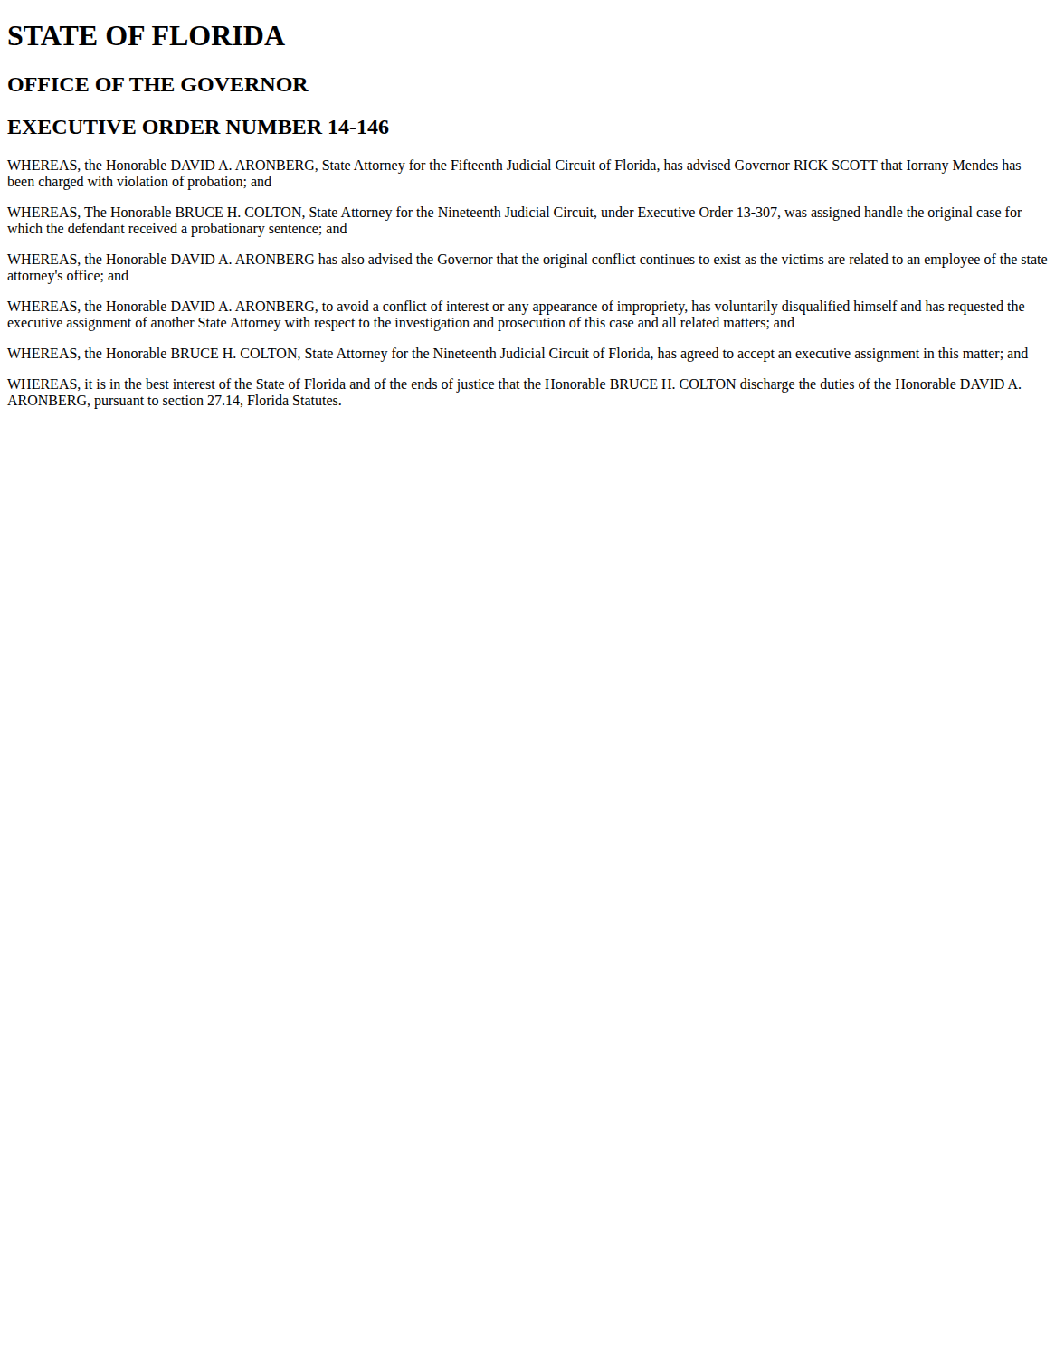STATE OF FLORIDA
OFFICE OF THE GOVERNOR
EXECUTIVE ORDER NUMBER 14-146
WHEREAS, the Honorable DAVID A. ARONBERG, State Attorney for the Fifteenth Judicial Circuit of Florida, has advised Governor RICK SCOTT that Iorrany Mendes has been charged with violation of probation; and
WHEREAS, The Honorable BRUCE H. COLTON, State Attorney for the Nineteenth Judicial Circuit, under Executive Order 13-307, was assigned handle the original case for which the defendant received a probationary sentence; and
WHEREAS, the Honorable DAVID A. ARONBERG has also advised the Governor that the original conflict continues to exist as the victims are related to an employee of the state attorney's office; and
WHEREAS, the Honorable DAVID A. ARONBERG, to avoid a conflict of interest or any appearance of impropriety, has voluntarily disqualified himself and has requested the executive assignment of another State Attorney with respect to the investigation and prosecution of this case and all related matters; and
WHEREAS, the Honorable BRUCE H. COLTON, State Attorney for the Nineteenth Judicial Circuit of Florida, has agreed to accept an executive assignment in this matter; and
WHEREAS, it is in the best interest of the State of Florida and of the ends of justice that the Honorable BRUCE H. COLTON discharge the duties of the Honorable DAVID A. ARONBERG, pursuant to section 27.14, Florida Statutes.